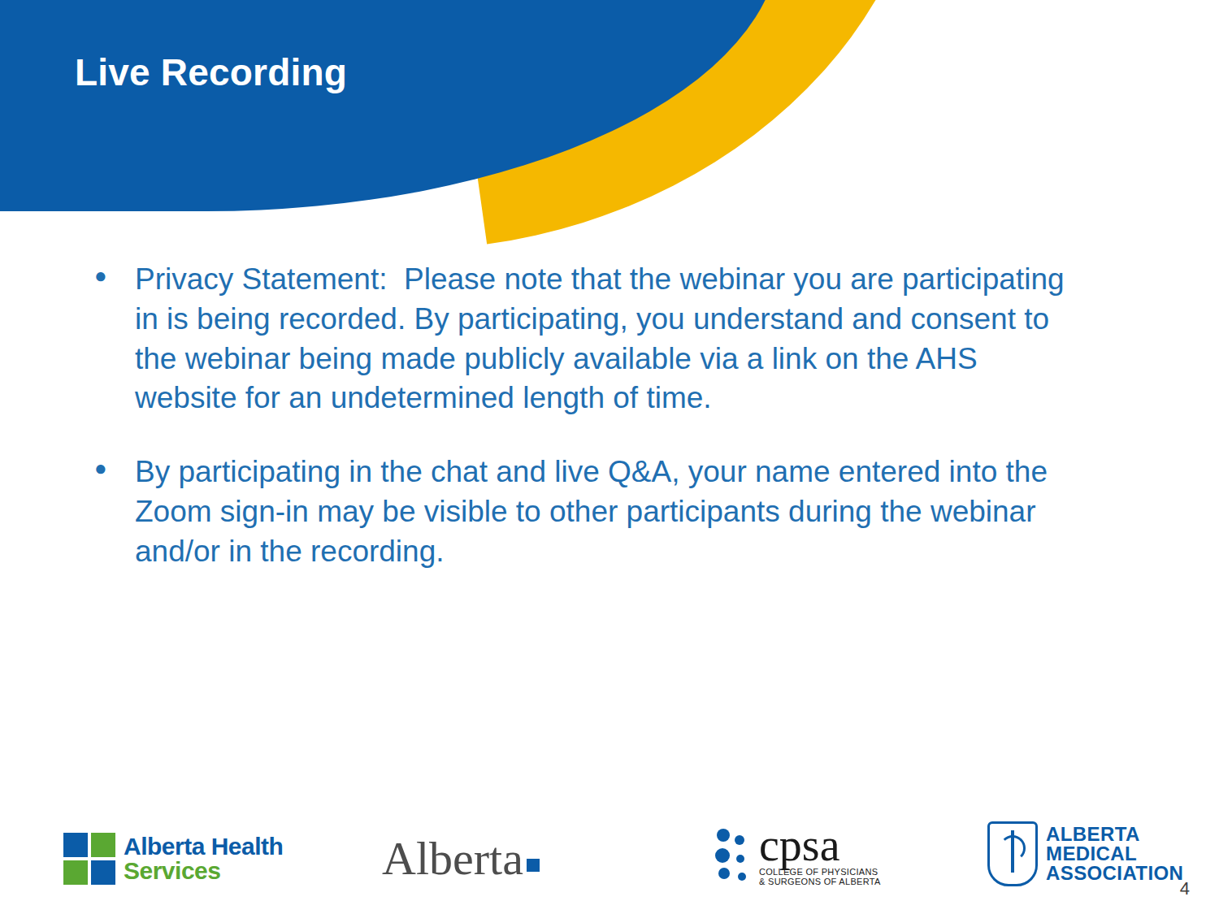Live Recording
Privacy Statement: Please note that the webinar you are participating in is being recorded. By participating, you understand and consent to the webinar being made publicly available via a link on the AHS website for an undetermined length of time.
By participating in the chat and live Q&A, your name entered into the Zoom sign-in may be visible to other participants during the webinar and/or in the recording.
Alberta Health
Services
Alberta
cpsa
COLLEGE OF PHYSICIANS
& SURGEONS OF ALBERTA
ALBERTA
MEDICAL
ASSOCIATION
4